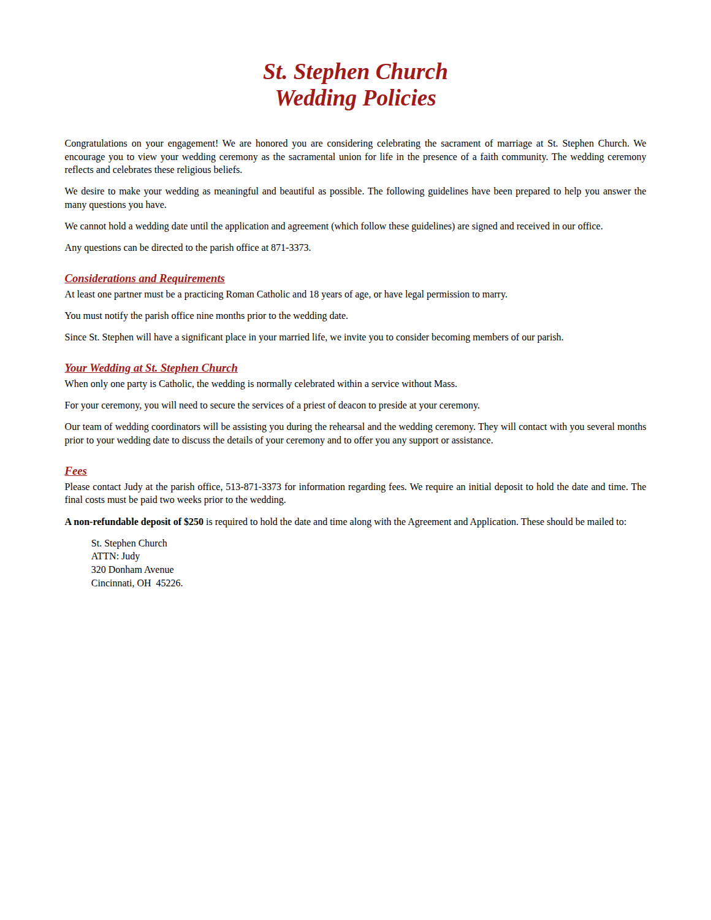St. Stephen Church
Wedding Policies
Congratulations on your engagement! We are honored you are considering celebrating the sacrament of marriage at St. Stephen Church. We encourage you to view your wedding ceremony as the sacramental union for life in the presence of a faith community. The wedding ceremony reflects and celebrates these religious beliefs.
We desire to make your wedding as meaningful and beautiful as possible. The following guidelines have been prepared to help you answer the many questions you have.
We cannot hold a wedding date until the application and agreement (which follow these guidelines) are signed and received in our office.
Any questions can be directed to the parish office at 871-3373.
Considerations and Requirements
At least one partner must be a practicing Roman Catholic and 18 years of age, or have legal permission to marry.
You must notify the parish office nine months prior to the wedding date.
Since St. Stephen will have a significant place in your married life, we invite you to consider becoming members of our parish.
Your Wedding at St. Stephen Church
When only one party is Catholic, the wedding is normally celebrated within a service without Mass.
For your ceremony, you will need to secure the services of a priest of deacon to preside at your ceremony.
Our team of wedding coordinators will be assisting you during the rehearsal and the wedding ceremony. They will contact with you several months prior to your wedding date to discuss the details of your ceremony and to offer you any support or assistance.
Fees
Please contact Judy at the parish office, 513-871-3373 for information regarding fees. We require an initial deposit to hold the date and time. The final costs must be paid two weeks prior to the wedding.
A non-refundable deposit of $250 is required to hold the date and time along with the Agreement and Application. These should be mailed to:
St. Stephen Church
ATTN: Judy
320 Donham Avenue
Cincinnati, OH 45226.